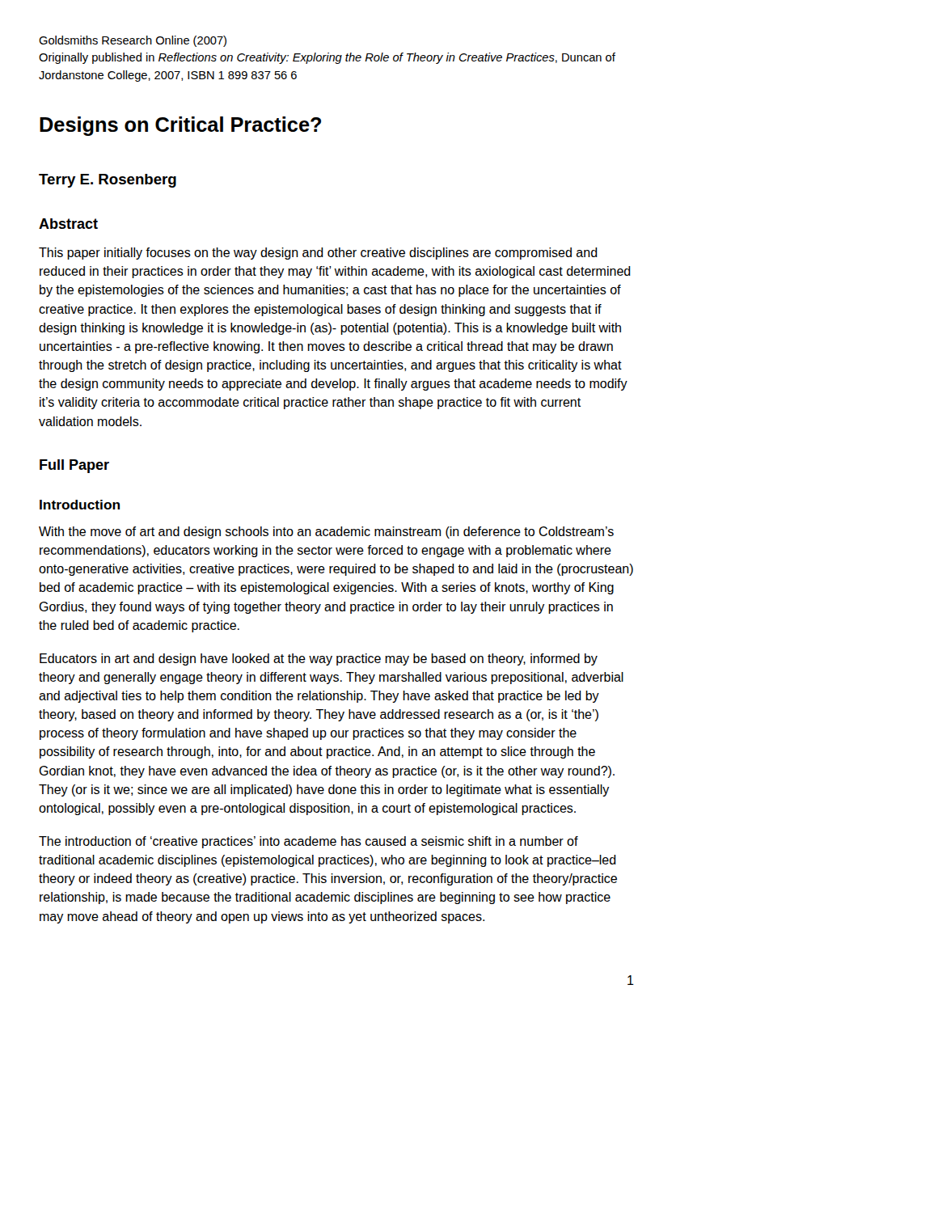Goldsmiths Research Online (2007)
Originally published in Reflections on Creativity: Exploring the Role of Theory in Creative Practices, Duncan of Jordanstone College, 2007, ISBN 1 899 837 56 6
Designs on Critical Practice?
Terry E. Rosenberg
Abstract
This paper initially focuses on the way design and other creative disciplines are compromised and reduced in their practices in order that they may ‘fit’ within academe, with its axiological cast determined by the epistemologies of the sciences and humanities; a cast that has no place for the uncertainties of creative practice. It then explores the epistemological bases of design thinking and suggests that if design thinking is knowledge it is knowledge-in (as)- potential (potentia). This is a knowledge built with uncertainties - a pre-reflective knowing. It then moves to describe a critical thread that may be drawn through the stretch of design practice, including its uncertainties, and argues that this criticality is what the design community needs to appreciate and develop. It finally argues that academe needs to modify it’s validity criteria to accommodate critical practice rather than shape practice to fit with current validation models.
Full Paper
Introduction
With the move of art and design schools into an academic mainstream (in deference to Coldstream’s recommendations), educators working in the sector were forced to engage with a problematic where onto-generative activities, creative practices, were required to be shaped to and laid in the (procrustean) bed of academic practice – with its epistemological exigencies. With a series of knots, worthy of King Gordius, they found ways of tying together theory and practice in order to lay their unruly practices in the ruled bed of academic practice.
Educators in art and design have looked at the way practice may be based on theory, informed by theory and generally engage theory in different ways. They marshalled various prepositional, adverbial and adjectival ties to help them condition the relationship. They have asked that practice be led by theory, based on theory and informed by theory. They have addressed research as a (or, is it ‘the’) process of theory formulation and have shaped up our practices so that they may consider the possibility of research through, into, for and about practice. And, in an attempt to slice through the Gordian knot, they have even advanced the idea of theory as practice (or, is it the other way round?). They (or is it we; since we are all implicated) have done this in order to legitimate what is essentially ontological, possibly even a pre-ontological disposition, in a court of epistemological practices.
The introduction of ‘creative practices’ into academe has caused a seismic shift in a number of traditional academic disciplines (epistemological practices), who are beginning to look at practice–led theory or indeed theory as (creative) practice. This inversion, or, reconfiguration of the theory/practice relationship, is made because the traditional academic disciplines are beginning to see how practice may move ahead of theory and open up views into as yet untheorized spaces.
1